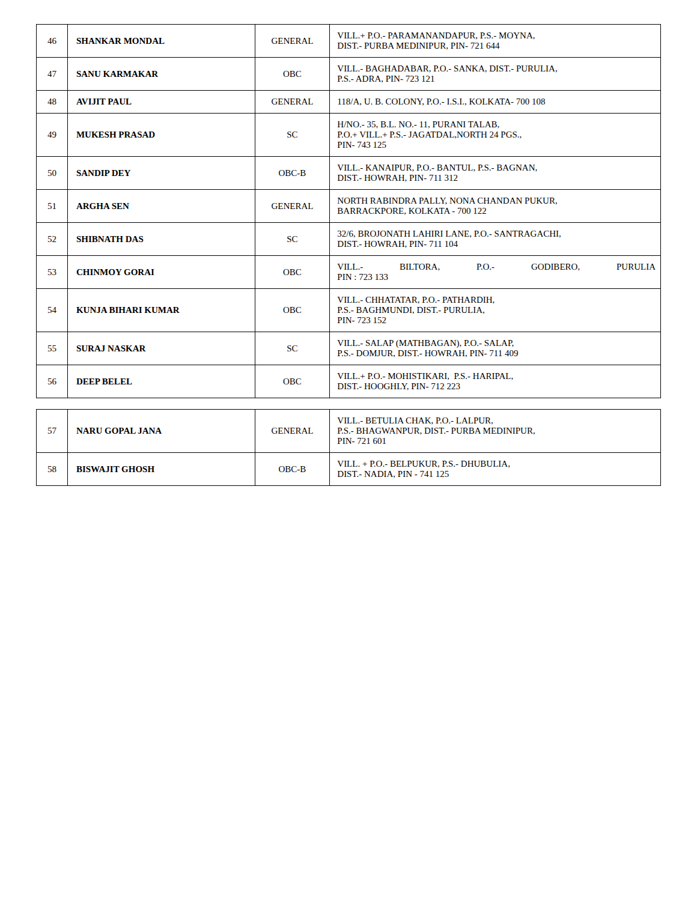| 46 | SHANKAR MONDAL | GENERAL | VILL.+ P.O.- PARAMANANDAPUR, P.S.- MOYNA, DIST.- PURBA MEDINIPUR, PIN- 721 644 |
| 47 | SANU KARMAKAR | OBC | VILL.- BAGHADABAR, P.O.- SANKA, DIST.- PURULIA, P.S.- ADRA, PIN- 723 121 |
| 48 | AVIJIT PAUL | GENERAL | 118/A, U. B. COLONY, P.O.- I.S.I., KOLKATA- 700 108 |
| 49 | MUKESH PRASAD | SC | H/NO.- 35, B.L. NO.- 11, PURANI TALAB, P.O.+ VILL.+ P.S.- JAGATDAL,NORTH 24 PGS., PIN- 743 125 |
| 50 | SANDIP DEY | OBC-B | VILL.- KANAIPUR, P.O.- BANTUL, P.S.- BAGNAN, DIST.- HOWRAH, PIN- 711 312 |
| 51 | ARGHA SEN | GENERAL | NORTH RABINDRA PALLY, NONA CHANDAN PUKUR, BARRACKPORE, KOLKATA - 700 122 |
| 52 | SHIBNATH DAS | SC | 32/6, BROJONATH LAHIRI LANE, P.O.- SANTRAGACHI, DIST.- HOWRAH, PIN- 711 104 |
| 53 | CHINMOY GORAI | OBC | VILL.- BILTORA, P.O.- GODIBERO, PURULIA PIN : 723 133 |
| 54 | KUNJA BIHARI KUMAR | OBC | VILL.- CHHATATAR, P.O.- PATHARDIH, P.S.- BAGHMUNDI, DIST.- PURULIA, PIN- 723 152 |
| 55 | SURAJ NASKAR | SC | VILL.- SALAP (MATHBAGAN), P.O.- SALAP, P.S.- DOMJUR, DIST.- HOWRAH, PIN- 711 409 |
| 56 | DEEP BELEL | OBC | VILL.+ P.O.- MOHISTIKARI, P.S.- HARIPAL, DIST.- HOOGHLY, PIN- 712 223 |
| 57 | NARU GOPAL JANA | GENERAL | VILL.- BETULIA CHAK, P.O.- LALPUR, P.S.- BHAGWANPUR, DIST.- PURBA MEDINIPUR, PIN- 721 601 |
| 58 | BISWAJIT GHOSH | OBC-B | VILL. + P.O.- BELPUKUR, P.S.- DHUBULIA, DIST.- NADIA, PIN - 741 125 |